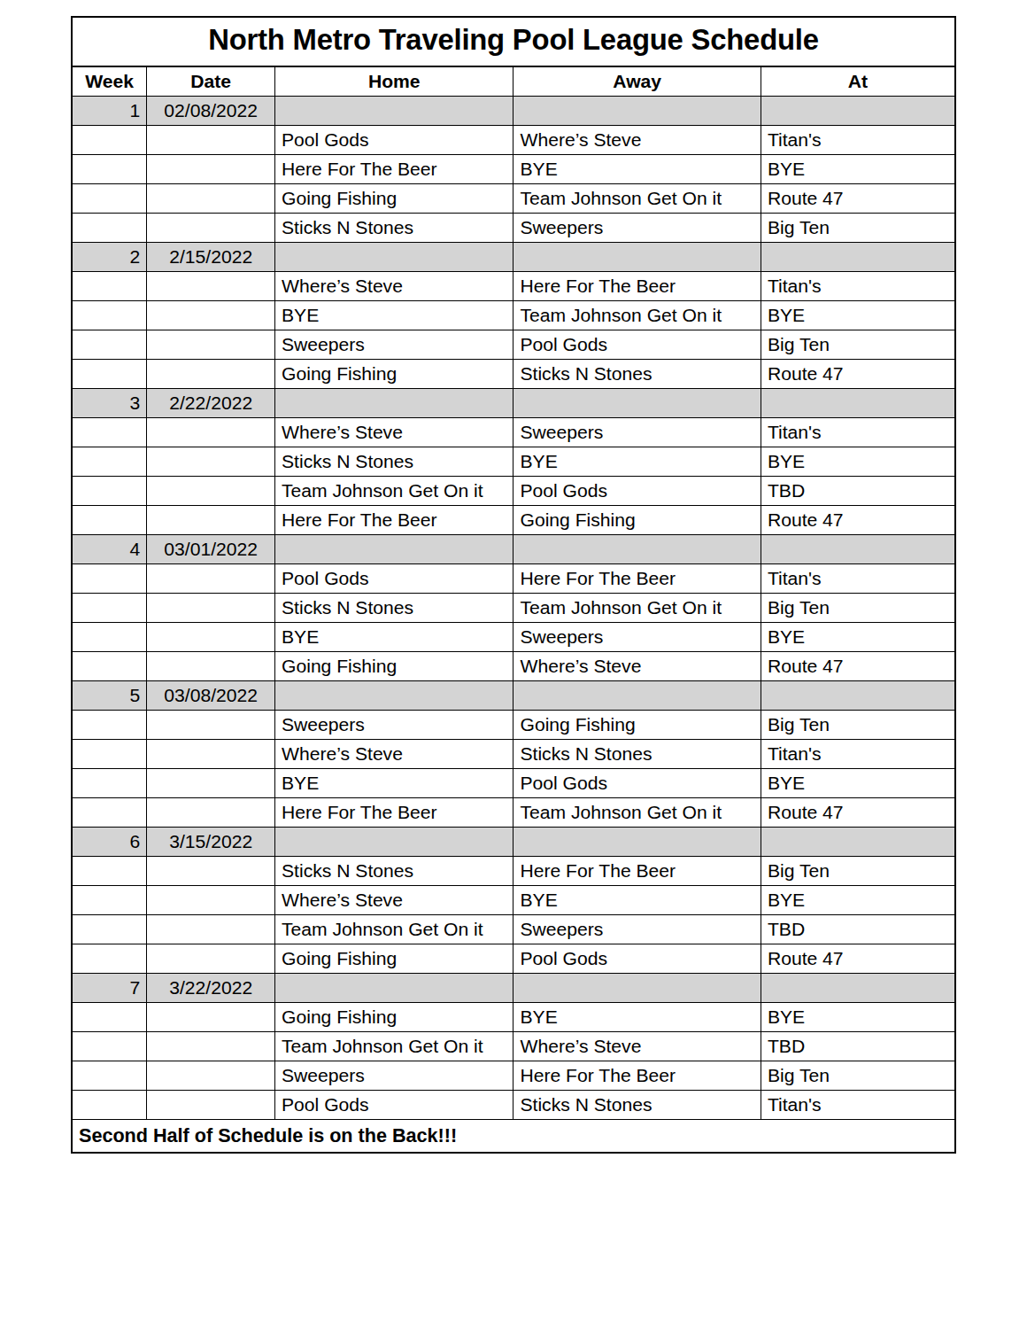North Metro Traveling Pool League Schedule
| Week | Date | Home | Away | At |
| --- | --- | --- | --- | --- |
| 1 | 02/08/2022 | | | |
| | | Pool Gods | Where’s Steve | Titan's |
| | | Here For The Beer | BYE | BYE |
| | | Going Fishing | Team Johnson Get On it | Route 47 |
| | | Sticks N Stones | Sweepers | Big Ten |
| 2 | 2/15/2022 | | | |
| | | Where’s Steve | Here For The Beer | Titan's |
| | | BYE | Team Johnson Get On it | BYE |
| | | Sweepers | Pool Gods | Big Ten |
| | | Going Fishing | Sticks N Stones | Route 47 |
| 3 | 2/22/2022 | | | |
| | | Where’s Steve | Sweepers | Titan's |
| | | Sticks N Stones | BYE | BYE |
| | | Team Johnson Get On it | Pool Gods | TBD |
| | | Here For The Beer | Going Fishing | Route 47 |
| 4 | 03/01/2022 | | | |
| | | Pool Gods | Here For The Beer | Titan's |
| | | Sticks N Stones | Team Johnson Get On it | Big Ten |
| | | BYE | Sweepers | BYE |
| | | Going Fishing | Where’s Steve | Route 47 |
| 5 | 03/08/2022 | | | |
| | | Sweepers | Going Fishing | Big Ten |
| | | Where’s Steve | Sticks N Stones | Titan's |
| | | BYE | Pool Gods | BYE |
| | | Here For The Beer | Team Johnson Get On it | Route 47 |
| 6 | 3/15/2022 | | | |
| | | Sticks N Stones | Here For The Beer | Big Ten |
| | | Where’s Steve | BYE | BYE |
| | | Team Johnson Get On it | Sweepers | TBD |
| | | Going Fishing | Pool Gods | Route 47 |
| 7 | 3/22/2022 | | | |
| | | Going Fishing | BYE | BYE |
| | | Team Johnson Get On it | Where’s Steve | TBD |
| | | Sweepers | Here For The Beer | Big Ten |
| | | Pool Gods | Sticks N Stones | Titan's |
| Second Half of Schedule is on the Back!!! |